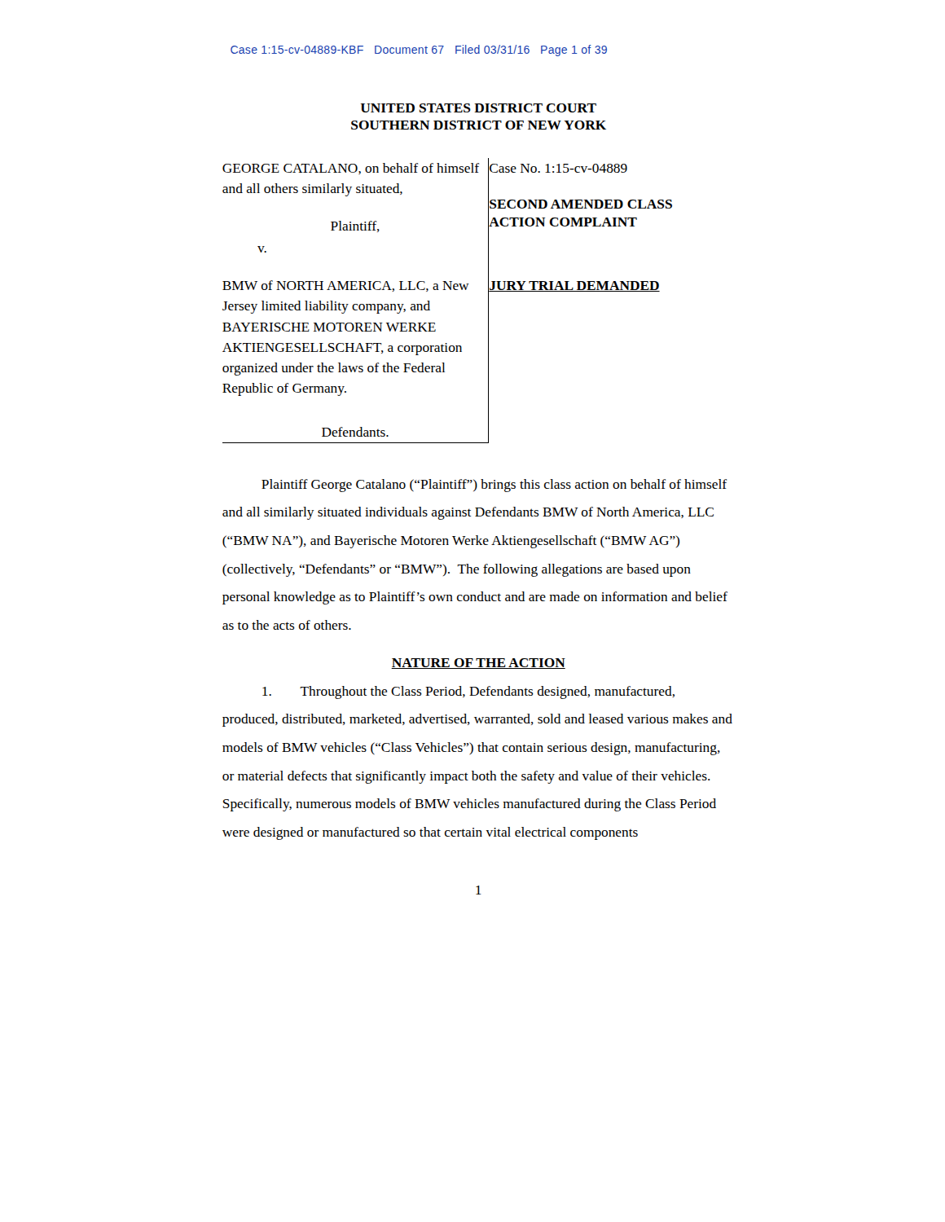Case 1:15-cv-04889-KBF Document 67 Filed 03/31/16 Page 1 of 39
UNITED STATES DISTRICT COURT
SOUTHERN DISTRICT OF NEW YORK
| GEORGE CATALANO, on behalf of himself and all others similarly situated, Plaintiff, v. BMW of NORTH AMERICA, LLC, a New Jersey limited liability company, and BAYERISCHE MOTOREN WERKE AKTIENGESELLSCHAFT, a corporation organized under the laws of the Federal Republic of Germany. Defendants. | Case No. 1:15-cv-04889 SECOND AMENDED CLASS ACTION COMPLAINT JURY TRIAL DEMANDED |
Plaintiff George Catalano (“Plaintiff”) brings this class action on behalf of himself and all similarly situated individuals against Defendants BMW of North America, LLC (“BMW NA”), and Bayerische Motoren Werke Aktiengesellschaft (“BMW AG”) (collectively, “Defendants” or “BMW”). The following allegations are based upon personal knowledge as to Plaintiff’s own conduct and are made on information and belief as to the acts of others.
NATURE OF THE ACTION
1. Throughout the Class Period, Defendants designed, manufactured, produced, distributed, marketed, advertised, warranted, sold and leased various makes and models of BMW vehicles (“Class Vehicles”) that contain serious design, manufacturing, or material defects that significantly impact both the safety and value of their vehicles. Specifically, numerous models of BMW vehicles manufactured during the Class Period were designed or manufactured so that certain vital electrical components
1